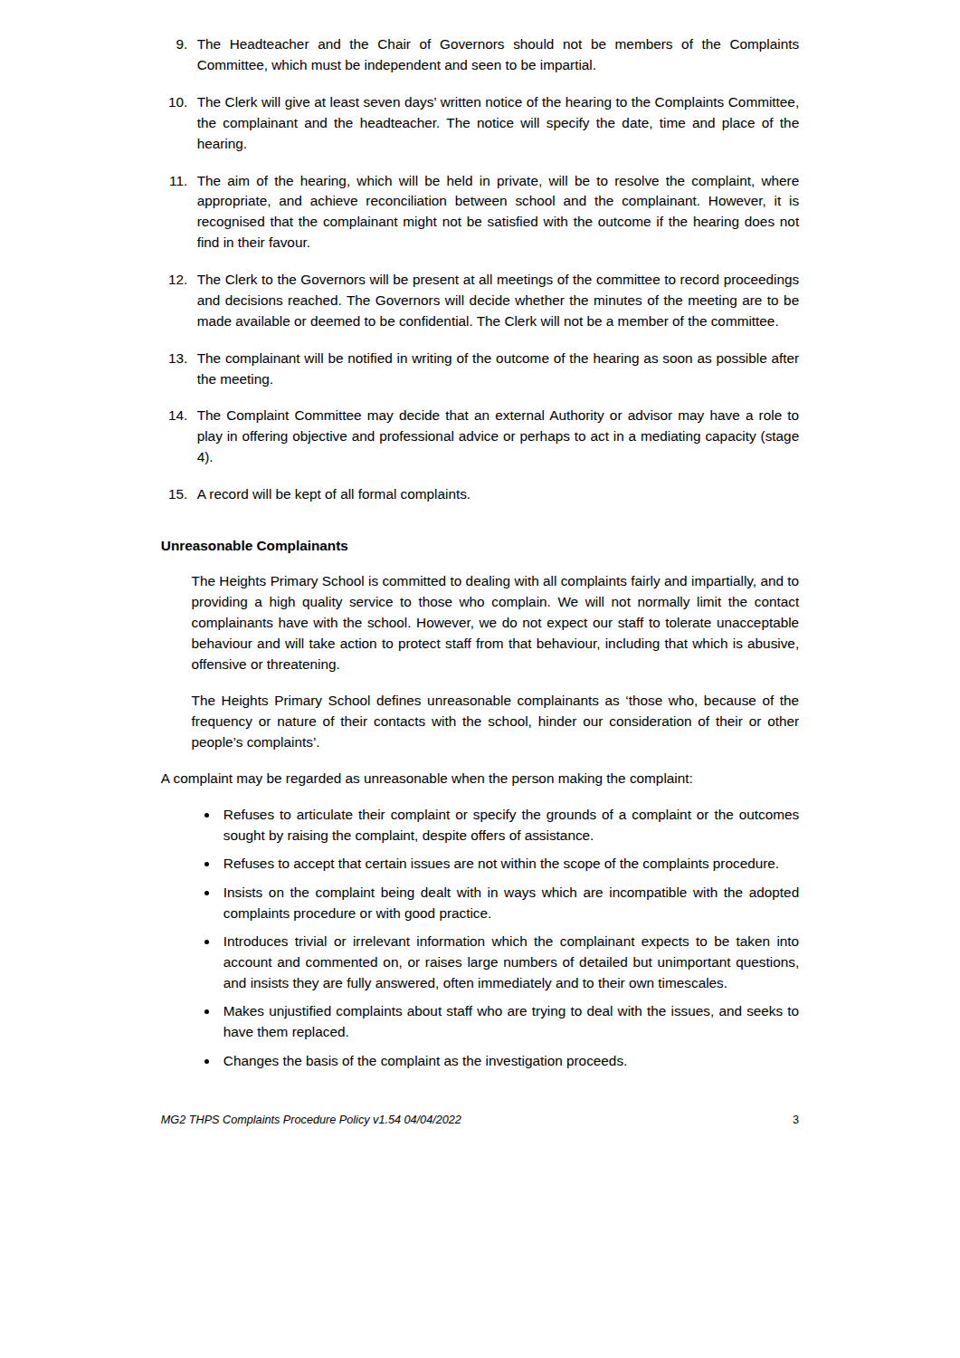The Headteacher and the Chair of Governors should not be members of the Complaints Committee, which must be independent and seen to be impartial.
The Clerk will give at least seven days’ written notice of the hearing to the Complaints Committee, the complainant and the headteacher. The notice will specify the date, time and place of the hearing.
The aim of the hearing, which will be held in private, will be to resolve the complaint, where appropriate, and achieve reconciliation between school and the complainant. However, it is recognised that the complainant might not be satisfied with the outcome if the hearing does not find in their favour.
The Clerk to the Governors will be present at all meetings of the committee to record proceedings and decisions reached. The Governors will decide whether the minutes of the meeting are to be made available or deemed to be confidential. The Clerk will not be a member of the committee.
The complainant will be notified in writing of the outcome of the hearing as soon as possible after the meeting.
The Complaint Committee may decide that an external Authority or advisor may have a role to play in offering objective and professional advice or perhaps to act in a mediating capacity (stage 4).
A record will be kept of all formal complaints.
Unreasonable Complainants
The Heights Primary School is committed to dealing with all complaints fairly and impartially, and to providing a high quality service to those who complain. We will not normally limit the contact complainants have with the school. However, we do not expect our staff to tolerate unacceptable behaviour and will take action to protect staff from that behaviour, including that which is abusive, offensive or threatening.
The Heights Primary School defines unreasonable complainants as ‘those who, because of the frequency or nature of their contacts with the school, hinder our consideration of their or other people’s complaints’.
A complaint may be regarded as unreasonable when the person making the complaint:
Refuses to articulate their complaint or specify the grounds of a complaint or the outcomes sought by raising the complaint, despite offers of assistance.
Refuses to accept that certain issues are not within the scope of the complaints procedure.
Insists on the complaint being dealt with in ways which are incompatible with the adopted complaints procedure or with good practice.
Introduces trivial or irrelevant information which the complainant expects to be taken into account and commented on, or raises large numbers of detailed but unimportant questions, and insists they are fully answered, often immediately and to their own timescales.
Makes unjustified complaints about staff who are trying to deal with the issues, and seeks to have them replaced.
Changes the basis of the complaint as the investigation proceeds.
MG2 THPS Complaints Procedure Policy v1.54 04/04/2022 3